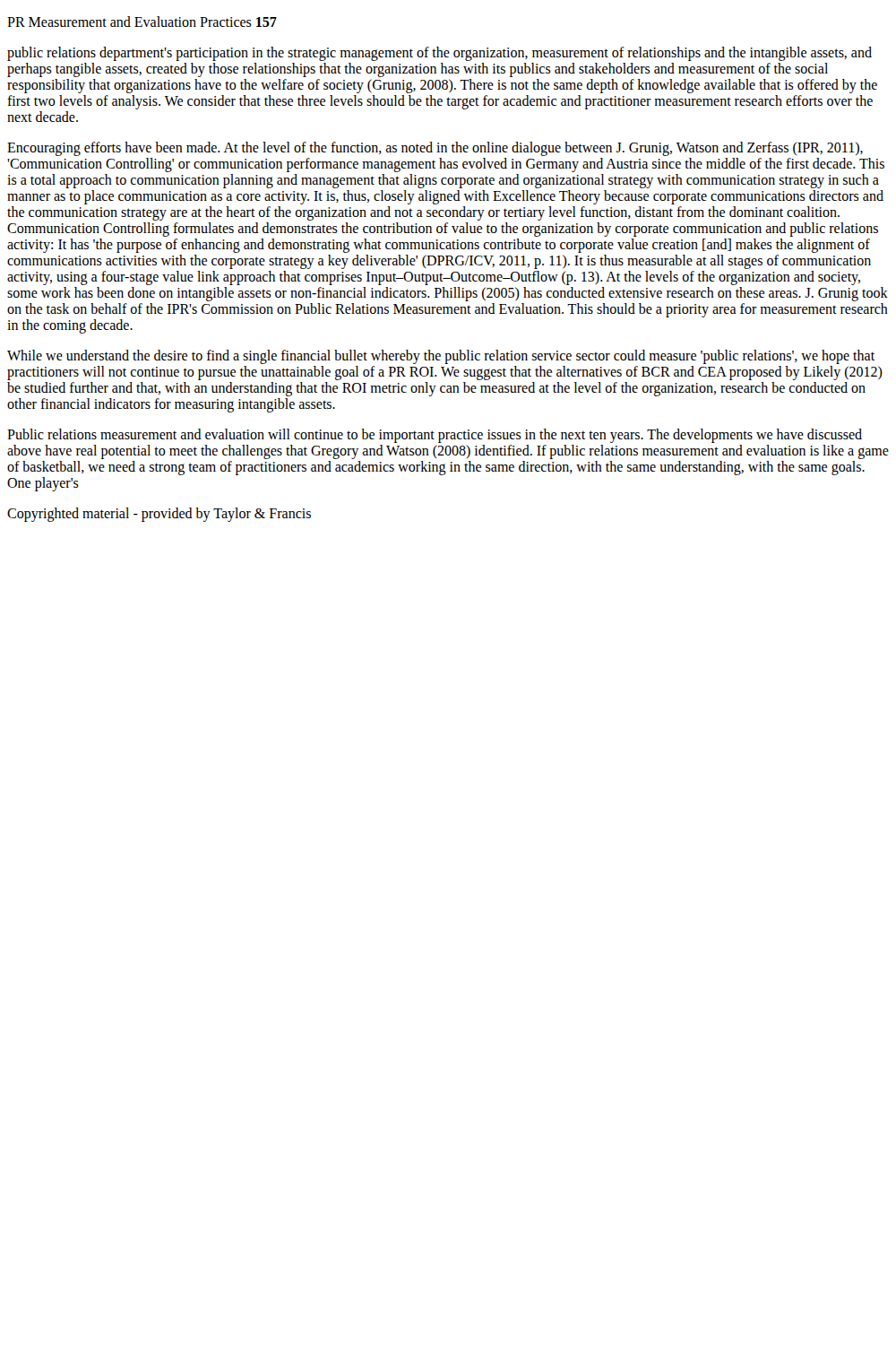PR Measurement and Evaluation Practices 157
public relations department's participation in the strategic management of the organization, measurement of relationships and the intangible assets, and perhaps tangible assets, created by those relationships that the organization has with its publics and stakeholders and measurement of the social responsibility that organizations have to the welfare of society (Grunig, 2008). There is not the same depth of knowledge available that is offered by the first two levels of analysis. We consider that these three levels should be the target for academic and practitioner measurement research efforts over the next decade.
Encouraging efforts have been made. At the level of the function, as noted in the online dialogue between J. Grunig, Watson and Zerfass (IPR, 2011), 'Communication Controlling' or communication performance management has evolved in Germany and Austria since the middle of the first decade. This is a total approach to communication planning and management that aligns corporate and organizational strategy with communication strategy in such a manner as to place communication as a core activity. It is, thus, closely aligned with Excellence Theory because corporate communications directors and the communication strategy are at the heart of the organization and not a secondary or tertiary level function, distant from the dominant coalition. Communication Controlling formulates and demonstrates the contribution of value to the organization by corporate communication and public relations activity: It has 'the purpose of enhancing and demonstrating what communications contribute to corporate value creation [and] makes the alignment of communications activities with the corporate strategy a key deliverable' (DPRG/ICV, 2011, p. 11). It is thus measurable at all stages of communication activity, using a four-stage value link approach that comprises Input–Output–Outcome–Outflow (p. 13). At the levels of the organization and society, some work has been done on intangible assets or non-financial indicators. Phillips (2005) has conducted extensive research on these areas. J. Grunig took on the task on behalf of the IPR's Commission on Public Relations Measurement and Evaluation. This should be a priority area for measurement research in the coming decade.
While we understand the desire to find a single financial bullet whereby the public relation service sector could measure 'public relations', we hope that practitioners will not continue to pursue the unattainable goal of a PR ROI. We suggest that the alternatives of BCR and CEA proposed by Likely (2012) be studied further and that, with an understanding that the ROI metric only can be measured at the level of the organization, research be conducted on other financial indicators for measuring intangible assets.
Public relations measurement and evaluation will continue to be important practice issues in the next ten years. The developments we have discussed above have real potential to meet the challenges that Gregory and Watson (2008) identified. If public relations measurement and evaluation is like a game of basketball, we need a strong team of practitioners and academics working in the same direction, with the same understanding, with the same goals. One player's
Copyrighted material - provided by Taylor & Francis